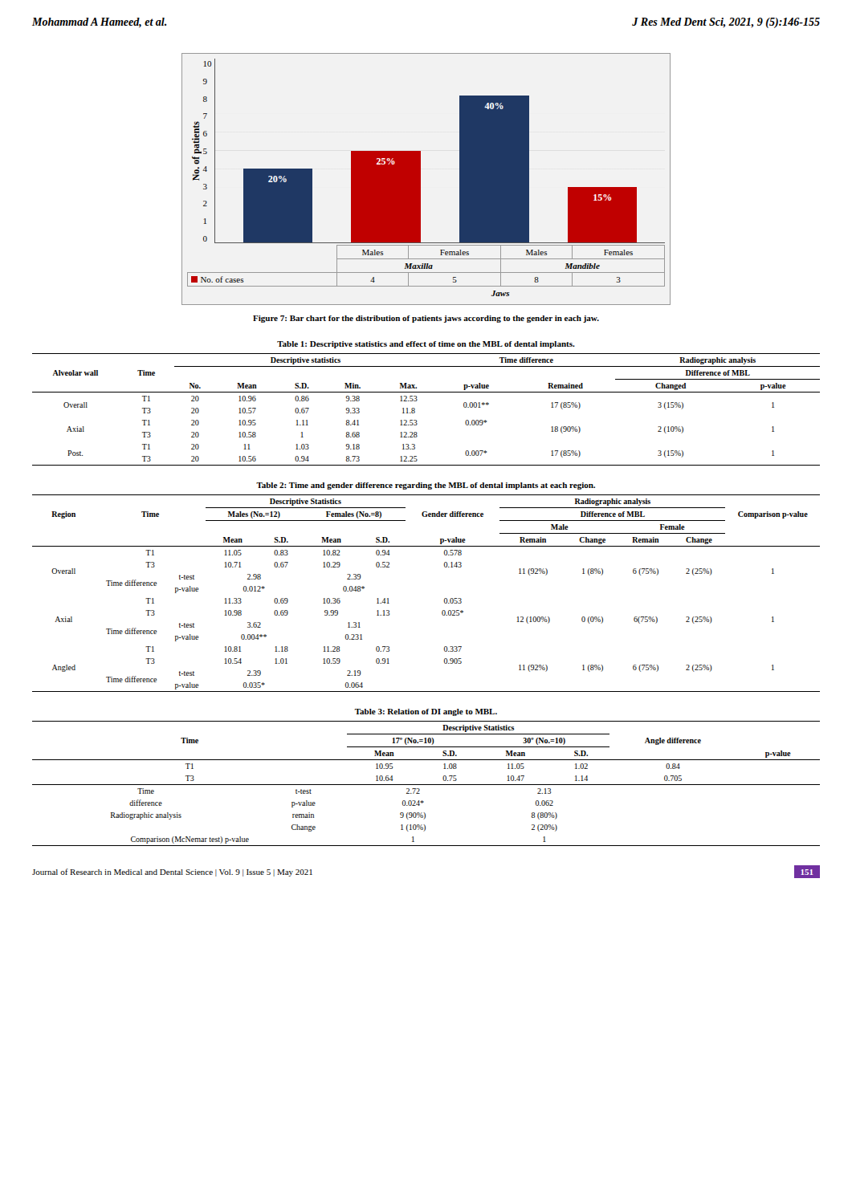Mohammad A Hameed, et al.
J Res Med Dent Sci, 2021, 9 (5):146-155
No. of patients
10
9
8
7
6
5
4
3
2
1
0
20%
25%
40%
15%
| | Males | Females | Males | Females |
| | Maxilla | Mandible |
| No. of cases | 4 | 5 | 8 | 3 |
| | Jaws |
Figure 7: Bar chart for the distribution of patients jaws according to the gender in each jaw.
Table 1: Descriptive statistics and effect of time on the MBL of dental implants.
| Alveolar wall | Time | Descriptive statistics | Time difference | Radiographic analysis |
| --- | --- | --- | --- | --- |
| | | Difference of MBL |
| No. | Mean | S.D. | Min. | Max. | p-value | Remained | Changed | p-value |
| Overall | T1 | 20 | 10.96 | 0.86 | 9.38 | 12.53 | 0.001** | 17 (85%) | 3 (15%) | 1 |
| T3 | 20 | 10.57 | 0.67 | 9.33 | 11.8 |
| Axial | T1 | 20 | 10.95 | 1.11 | 8.41 | 12.53 | 0.009* | 18 (90%) | 2 (10%) | 1 |
| T3 | 20 | 10.58 | 1 | 8.68 | 12.28 | |
| Post. | T1 | 20 | 11 | 1.03 | 9.18 | 13.3 | 0.007* | 17 (85%) | 3 (15%) | 1 |
| T3 | 20 | 10.56 | 0.94 | 8.73 | 12.25 |
Table 2: Time and gender difference regarding the MBL of dental implants at each region.
| Region | Time | Descriptive Statistics | Gender difference | Radiographic analysis | Comparison p-value |
| --- | --- | --- | --- | --- | --- |
| Males (No.=12) | Females (No.=8) | Difference of MBL |
| | Male | Female |
| | Mean | S.D. | Mean | S.D. | p-value | Remain | Change | Remain | Change | |
| Overall | T1 | 11.05 | 0.83 | 10.82 | 0.94 | 0.578 | 11 (92%) | 1 (8%) | 6 (75%) | 2 (25%) | 1 |
| T3 | 10.71 | 0.67 | 10.29 | 0.52 | 0.143 |
| Time difference | t-test | 2.98 | 2.39 | |
| p-value | 0.012* | 0.048* | |
| Axial | T1 | 11.33 | 0.69 | 10.36 | 1.41 | 0.053 | 12 (100%) | 0 (0%) | 6(75%) | 2 (25%) | 1 |
| T3 | 10.98 | 0.69 | 9.99 | 1.13 | 0.025* |
| Time difference | t-test | 3.62 | 1.31 | |
| p-value | 0.004** | 0.231 | |
| Angled | T1 | 10.81 | 1.18 | 11.28 | 0.73 | 0.337 | 11 (92%) | 1 (8%) | 6 (75%) | 2 (25%) | 1 |
| T3 | 10.54 | 1.01 | 10.59 | 0.91 | 0.905 |
| Time difference | t-test | 2.39 | 2.19 | |
| p-value | 0.035* | 0.064 | |
Table 3: Relation of DI angle to MBL.
| Time | Descriptive Statistics | Angle difference |
| --- | --- | --- |
| 17º (No.=10) | 30º (No.=10) |
| Mean | S.D. | Mean | S.D. | p-value |
| T1 | 10.95 | 1.08 | 11.05 | 1.02 | 0.84 |
| T3 | 10.64 | 0.75 | 10.47 | 1.14 | 0.705 |
| Time | t-test | 2.72 | 2.13 | |
| difference | p-value | 0.024* | 0.062 | |
| Radiographic analysis | remain | 9 (90%) | 8 (80%) | |
| | Change | 1 (10%) | 2 (20%) | |
| Comparison (McNemar test) p-value | 1 | 1 | |
Journal of Research in Medical and Dental Science | Vol. 9 | Issue 5 | May 2021
151